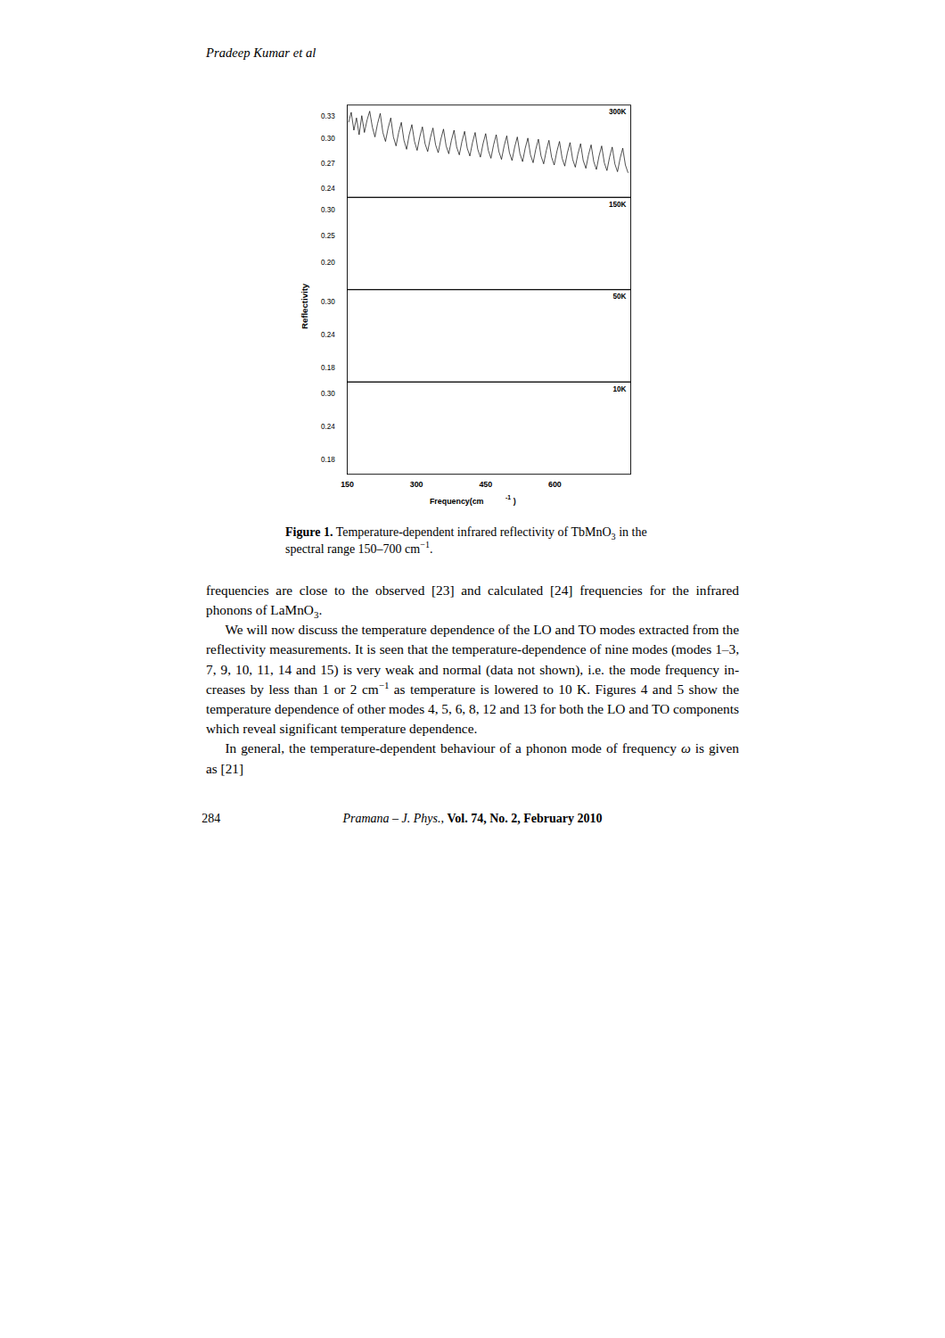Pradeep Kumar et al
Figure 1. Temperature-dependent infrared reflectivity of TbMnO3 in the spectral range 150–700 cm−1.
frequencies are close to the observed [23] and calculated [24] frequencies for the infrared phonons of LaMnO3.
We will now discuss the temperature dependence of the LO and TO modes extracted from the reflectivity measurements. It is seen that the temperature-dependence of nine modes (modes 1–3, 7, 9, 10, 11, 14 and 15) is very weak and normal (data not shown), i.e. the mode frequency increases by less than 1 or 2 cm−1 as temperature is lowered to 10 K. Figures 4 and 5 show the temperature dependence of other modes 4, 5, 6, 8, 12 and 13 for both the LO and TO components which reveal significant temperature dependence.
In general, the temperature-dependent behaviour of a phonon mode of frequency ω is given as [21]
284
Pramana – J. Phys., Vol. 74, No. 2, February 2010